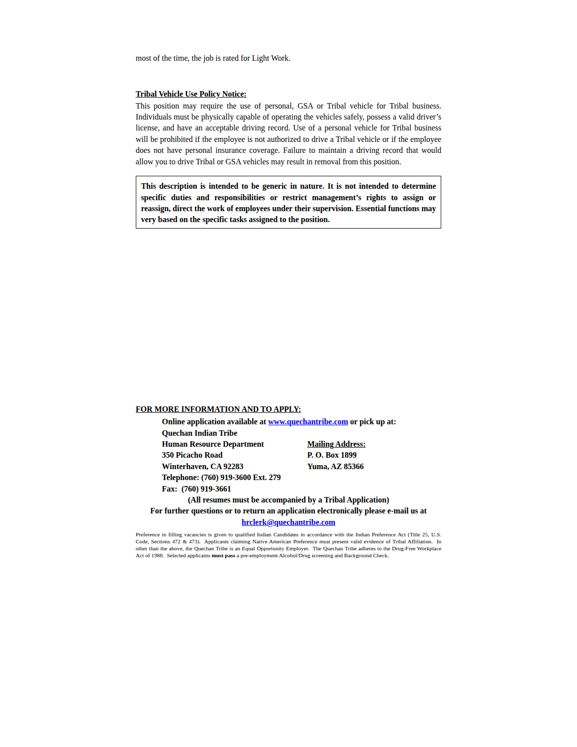most of the time, the job is rated for Light Work.
Tribal Vehicle Use Policy Notice:
This position may require the use of personal, GSA or Tribal vehicle for Tribal business. Individuals must be physically capable of operating the vehicles safely, possess a valid driver’s license, and have an acceptable driving record. Use of a personal vehicle for Tribal business will be prohibited if the employee is not authorized to drive a Tribal vehicle or if the employee does not have personal insurance coverage. Failure to maintain a driving record that would allow you to drive Tribal or GSA vehicles may result in removal from this position.
This description is intended to be generic in nature. It is not intended to determine specific duties and responsibilities or restrict management’s rights to assign or reassign, direct the work of employees under their supervision. Essential functions may very based on the specific tasks assigned to the position.
FOR MORE INFORMATION AND TO APPLY:
Online application available at www.quechantribe.com or pick up at:
Quechan Indian Tribe
Human Resource Department
Mailing Address:
350 Picacho Road
P. O. Box 1899
Winterhaven, CA 92283
Yuma, AZ 85366
Telephone: (760) 919-3600 Ext. 279
Fax: (760) 919-3661
(All resumes must be accompanied by a Tribal Application)
For further questions or to return an application electronically please e-mail us at
hrclerk@quechantribe.com
Preference in filling vacancies is given to qualified Indian Candidates in accordance with the Indian Preference Act (Title 25, U.S. Code, Sections 472 & 473). Applicants claiming Native American Preference must present valid evidence of Tribal Affiliation. In other than the above, the Quechan Tribe is an Equal Opportunity Employer. The Quechan Tribe adheres to the Drug-Free Workplace Act of 1988. Selected applicants must pass a pre-employment Alcohol/Drug screening and Background Check.